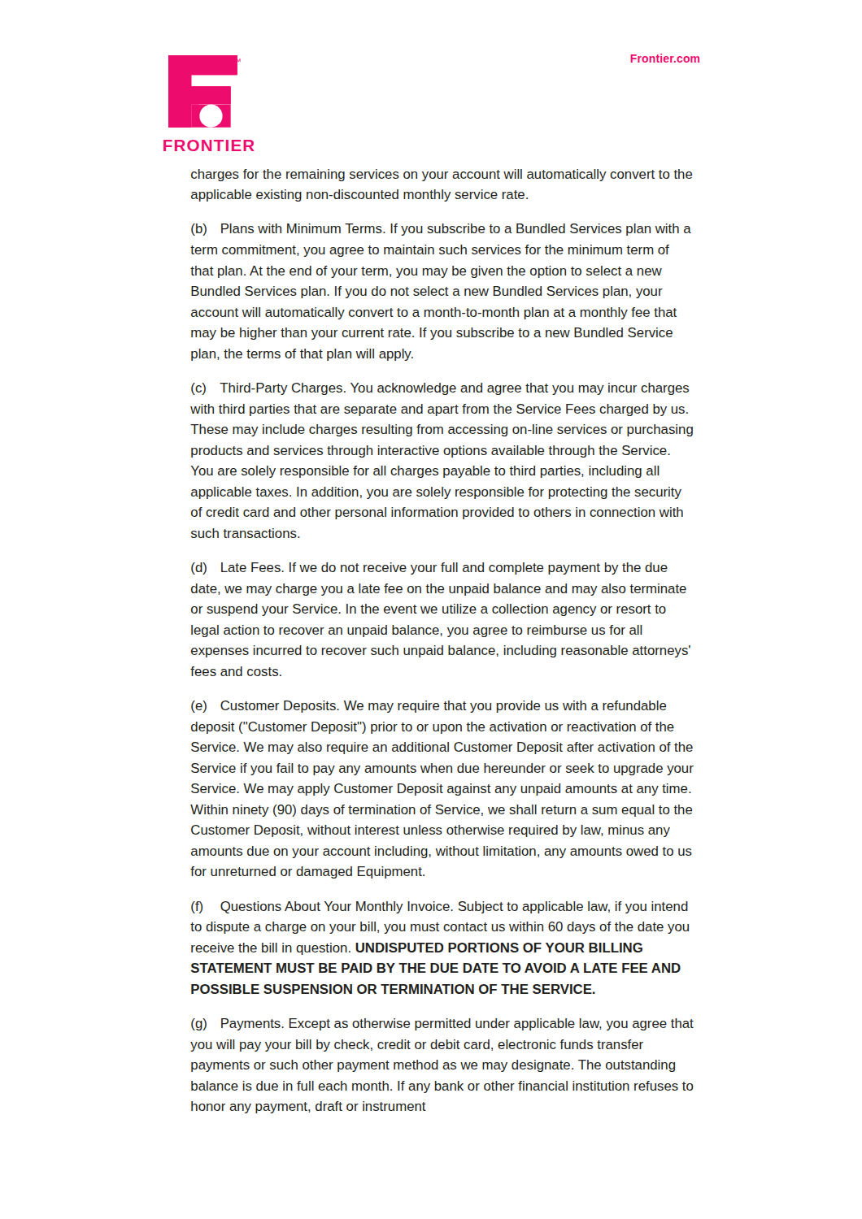Frontier.com
™
FRONTIER
charges for the remaining services on your account will automatically convert to the applicable existing non-discounted monthly service rate.
(b) Plans with Minimum Terms. If you subscribe to a Bundled Services plan with a term commitment, you agree to maintain such services for the minimum term of that plan. At the end of your term, you may be given the option to select a new Bundled Services plan. If you do not select a new Bundled Services plan, your account will automatically convert to a month-to-month plan at a monthly fee that may be higher than your current rate. If you subscribe to a new Bundled Service plan, the terms of that plan will apply.
(c) Third-Party Charges. You acknowledge and agree that you may incur charges with third parties that are separate and apart from the Service Fees charged by us. These may include charges resulting from accessing on-line services or purchasing products and services through interactive options available through the Service. You are solely responsible for all charges payable to third parties, including all applicable taxes. In addition, you are solely responsible for protecting the security of credit card and other personal information provided to others in connection with such transactions.
(d) Late Fees. If we do not receive your full and complete payment by the due date, we may charge you a late fee on the unpaid balance and may also terminate or suspend your Service. In the event we utilize a collection agency or resort to legal action to recover an unpaid balance, you agree to reimburse us for all expenses incurred to recover such unpaid balance, including reasonable attorneys' fees and costs.
(e) Customer Deposits. We may require that you provide us with a refundable deposit ("Customer Deposit") prior to or upon the activation or reactivation of the Service. We may also require an additional Customer Deposit after activation of the Service if you fail to pay any amounts when due hereunder or seek to upgrade your Service. We may apply Customer Deposit against any unpaid amounts at any time. Within ninety (90) days of termination of Service, we shall return a sum equal to the Customer Deposit, without interest unless otherwise required by law, minus any amounts due on your account including, without limitation, any amounts owed to us for unreturned or damaged Equipment.
(f) Questions About Your Monthly Invoice. Subject to applicable law, if you intend to dispute a charge on your bill, you must contact us within 60 days of the date you receive the bill in question. UNDISPUTED PORTIONS OF YOUR BILLING STATEMENT MUST BE PAID BY THE DUE DATE TO AVOID A LATE FEE AND POSSIBLE SUSPENSION OR TERMINATION OF THE SERVICE.
(g) Payments. Except as otherwise permitted under applicable law, you agree that you will pay your bill by check, credit or debit card, electronic funds transfer payments or such other payment method as we may designate. The outstanding balance is due in full each month. If any bank or other financial institution refuses to honor any payment, draft or instrument